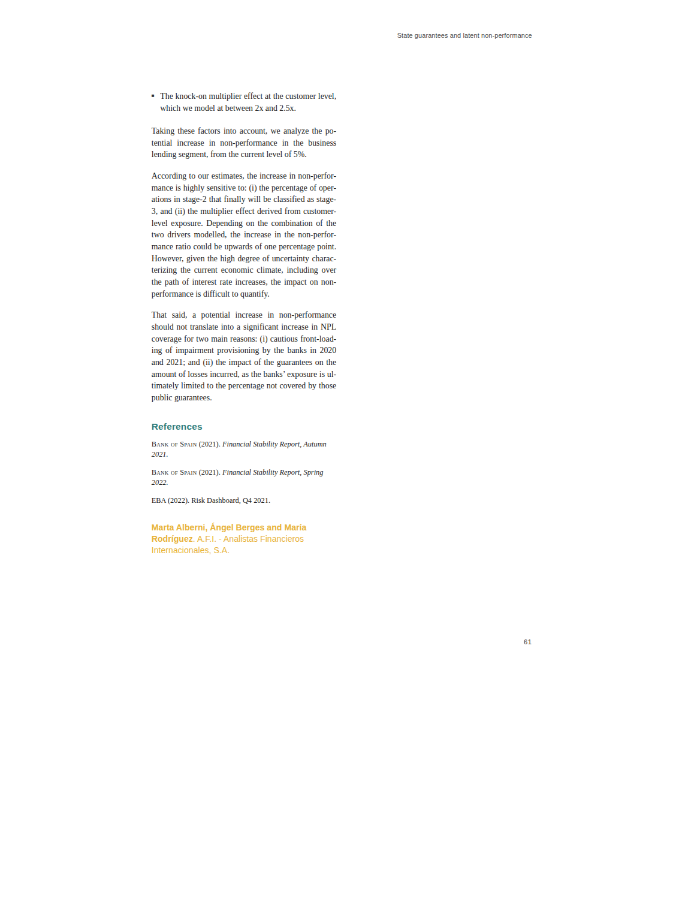State guarantees and latent non-performance
The knock-on multiplier effect at the customer level, which we model at between 2x and 2.5x.
Taking these factors into account, we analyze the potential increase in non-performance in the business lending segment, from the current level of 5%.
According to our estimates, the increase in non-performance is highly sensitive to: (i) the percentage of operations in stage-2 that finally will be classified as stage-3, and (ii) the multiplier effect derived from customer-level exposure. Depending on the combination of the two drivers modelled, the increase in the non-performance ratio could be upwards of one percentage point. However, given the high degree of uncertainty characterizing the current economic climate, including over the path of interest rate increases, the impact on non-performance is difficult to quantify.
That said, a potential increase in non-performance should not translate into a significant increase in NPL coverage for two main reasons: (i) cautious front-loading of impairment provisioning by the banks in 2020 and 2021; and (ii) the impact of the guarantees on the amount of losses incurred, as the banks’ exposure is ultimately limited to the percentage not covered by those public guarantees.
References
Bank of Spain (2021). Financial Stability Report, Autumn 2021.
Bank of Spain (2021). Financial Stability Report, Spring 2022.
EBA (2022). Risk Dashboard, Q4 2021.
Marta Alberni, Ángel Berges and María Rodríguez. A.F.I. - Analistas Financieros Internacionales, S.A.
61